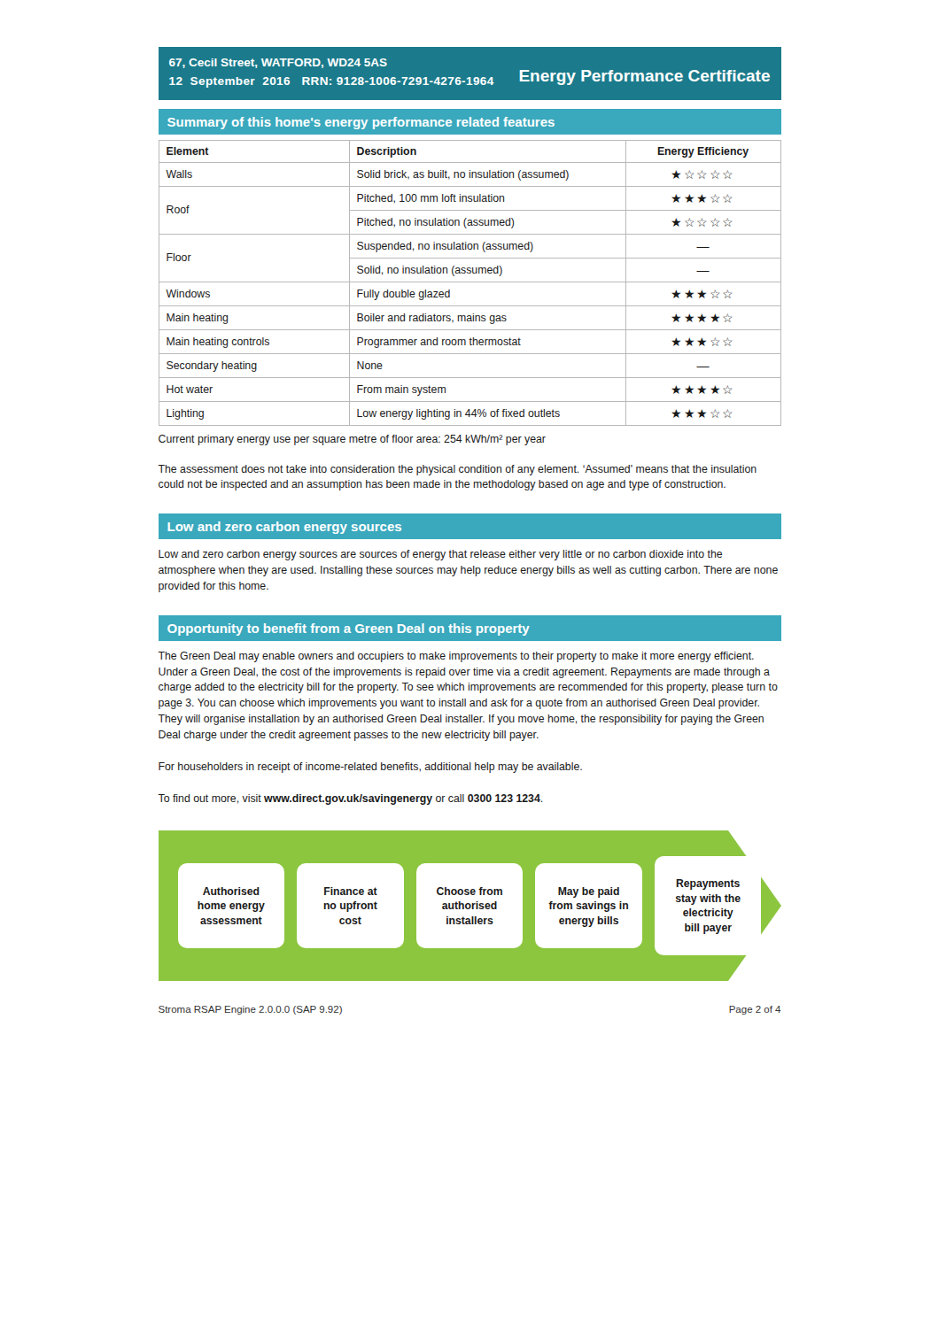67, Cecil Street, WATFORD, WD24 5AS
12 September 2016 RRN: 9128-1006-7291-4276-1964
Energy Performance Certificate
Summary of this home's energy performance related features
| Element | Description | Energy Efficiency |
| --- | --- | --- |
| Walls | Solid brick, as built, no insulation (assumed) | ★☆☆☆☆ |
| Roof | Pitched, 100 mm loft insulation | ★★★☆☆ |
| Pitched, no insulation (assumed) | ★☆☆☆☆ |
| Floor | Suspended, no insulation (assumed) | — |
| Solid, no insulation (assumed) | — |
| Windows | Fully double glazed | ★★★☆☆ |
| Main heating | Boiler and radiators, mains gas | ★★★★☆ |
| Main heating controls | Programmer and room thermostat | ★★★☆☆ |
| Secondary heating | None | — |
| Hot water | From main system | ★★★★☆ |
| Lighting | Low energy lighting in 44% of fixed outlets | ★★★☆☆ |
Current primary energy use per square metre of floor area: 254 kWh/m² per year
The assessment does not take into consideration the physical condition of any element. ‘Assumed' means that the insulation could not be inspected and an assumption has been made in the methodology based on age and type of construction.
Low and zero carbon energy sources
Low and zero carbon energy sources are sources of energy that release either very little or no carbon dioxide into the atmosphere when they are used. Installing these sources may help reduce energy bills as well as cutting carbon. There are none provided for this home.
Opportunity to benefit from a Green Deal on this property
The Green Deal may enable owners and occupiers to make improvements to their property to make it more energy efficient. Under a Green Deal, the cost of the improvements is repaid over time via a credit agreement. Repayments are made through a charge added to the electricity bill for the property. To see which improvements are recommended for this property, please turn to page 3. You can choose which improvements you want to install and ask for a quote from an authorised Green Deal provider. They will organise installation by an authorised Green Deal installer. If you move home, the responsibility for paying the Green Deal charge under the credit agreement passes to the new electricity bill payer.
For householders in receipt of income-related benefits, additional help may be available.
To find out more, visit www.direct.gov.uk/savingenergy or call 0300 123 1234.
Authorised
home energy
assessment
Finance at
no upfront
cost
Choose from
authorised
installers
May be paid
from savings in
energy bills
Repayments
stay with the
electricity
bill payer
Stroma RSAP Engine 2.0.0.0 (SAP 9.92)
Page 2 of 4